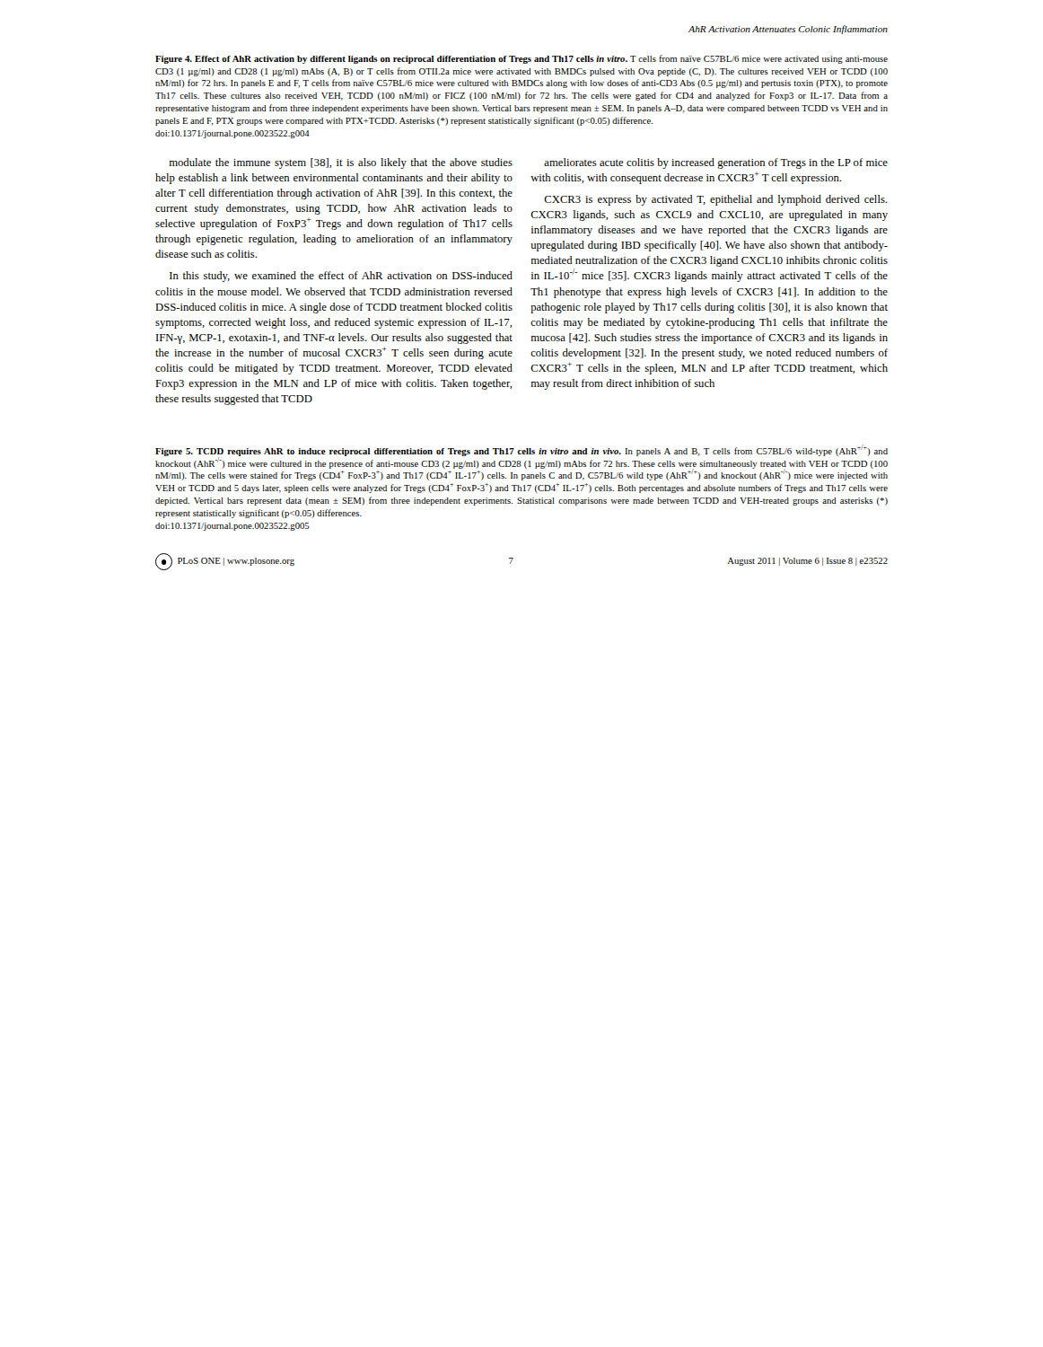AhR Activation Attenuates Colonic Inflammation
Figure 4. Effect of AhR activation by different ligands on reciprocal differentiation of Tregs and Th17 cells in vitro. T cells from naïve C57BL/6 mice were activated using anti-mouse CD3 (1 µg/ml) and CD28 (1 µg/ml) mAbs (A, B) or T cells from OTII.2a mice were activated with BMDCs pulsed with Ova peptide (C, D). The cultures received VEH or TCDD (100 nM/ml) for 72 hrs. In panels E and F, T cells from naïve C57BL/6 mice were cultured with BMDCs along with low doses of anti-CD3 Abs (0.5 µg/ml) and pertusis toxin (PTX), to promote Th17 cells. These cultures also received VEH, TCDD (100 nM/ml) or FICZ (100 nM/ml) for 72 hrs. The cells were gated for CD4 and analyzed for Foxp3 or IL-17. Data from a representative histogram and from three independent experiments have been shown. Vertical bars represent mean ± SEM. In panels A–D, data were compared between TCDD vs VEH and in panels E and F, PTX groups were compared with PTX+TCDD. Asterisks (*) represent statistically significant (p<0.05) difference.
doi:10.1371/journal.pone.0023522.g004
modulate the immune system [38], it is also likely that the above studies help establish a link between environmental contaminants and their ability to alter T cell differentiation through activation of AhR [39]. In this context, the current study demonstrates, using TCDD, how AhR activation leads to selective upregulation of FoxP3+ Tregs and down regulation of Th17 cells through epigenetic regulation, leading to amelioration of an inflammatory disease such as colitis.
In this study, we examined the effect of AhR activation on DSS-induced colitis in the mouse model. We observed that TCDD administration reversed DSS-induced colitis in mice. A single dose of TCDD treatment blocked colitis symptoms, corrected weight loss, and reduced systemic expression of IL-17, IFN-γ, MCP-1, exotaxin-1, and TNF-α levels. Our results also suggested that the increase in the number of mucosal CXCR3+ T cells seen during acute colitis could be mitigated by TCDD treatment. Moreover, TCDD elevated Foxp3 expression in the MLN and LP of mice with colitis. Taken together, these results suggested that TCDD
ameliorates acute colitis by increased generation of Tregs in the LP of mice with colitis, with consequent decrease in CXCR3+ T cell expression.
CXCR3 is express by activated T, epithelial and lymphoid derived cells. CXCR3 ligands, such as CXCL9 and CXCL10, are upregulated in many inflammatory diseases and we have reported that the CXCR3 ligands are upregulated during IBD specifically [40]. We have also shown that antibody-mediated neutralization of the CXCR3 ligand CXCL10 inhibits chronic colitis in IL-10-/- mice [35]. CXCR3 ligands mainly attract activated T cells of the Th1 phenotype that express high levels of CXCR3 [41]. In addition to the pathogenic role played by Th17 cells during colitis [30], it is also known that colitis may be mediated by cytokine-producing Th1 cells that infiltrate the mucosa [42]. Such studies stress the importance of CXCR3 and its ligands in colitis development [32]. In the present study, we noted reduced numbers of CXCR3+ T cells in the spleen, MLN and LP after TCDD treatment, which may result from direct inhibition of such
Figure 5 image
Figure 5. TCDD requires AhR to induce reciprocal differentiation of Tregs and Th17 cells in vitro and in vivo. In panels A and B, T cells from C57BL/6 wild-type (AhR+/+) and knockout (AhR-/-) mice were cultured in the presence of anti-mouse CD3 (2 µg/ml) and CD28 (1 µg/ml) mAbs for 72 hrs. These cells were simultaneously treated with VEH or TCDD (100 nM/ml). The cells were stained for Tregs (CD4+ FoxP-3+) and Th17 (CD4+ IL-17+) cells. In panels C and D, C57BL/6 wild type (AhR+/+) and knockout (AhR-/-) mice were injected with VEH or TCDD and 5 days later, spleen cells were analyzed for Tregs (CD4+ FoxP-3+) and Th17 (CD4+ IL-17+) cells. Both percentages and absolute numbers of Tregs and Th17 cells were depicted. Vertical bars represent data (mean ± SEM) from three independent experiments. Statistical comparisons were made between TCDD and VEH-treated groups and asterisks (*) represent statistically significant (p<0.05) differences.
doi:10.1371/journal.pone.0023522.g005
PLoS ONE | www.plosone.org
7
August 2011 | Volume 6 | Issue 8 | e23522